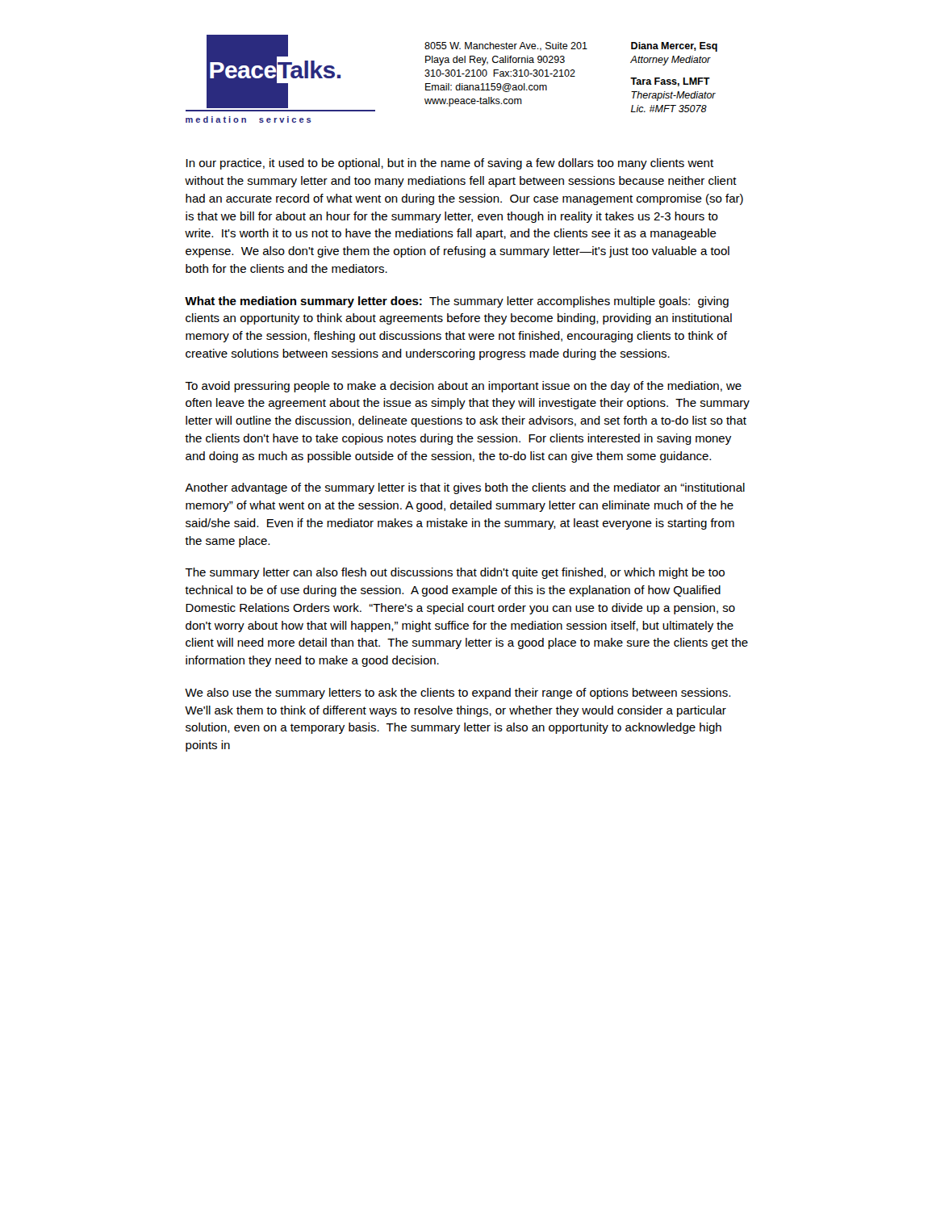PeaceTalks.
mediation services
8055 W. Manchester Ave., Suite 201
Playa del Rey, California 90293
310-301-2100 Fax:310-301-2102
Email: diana1159@aol.com
www.peace-talks.com
Diana Mercer, Esq
Attorney Mediator
Tara Fass, LMFT
Therapist-Mediator
Lic. #MFT 35078
In our practice, it used to be optional, but in the name of saving a few dollars too many clients went without the summary letter and too many mediations fell apart between sessions because neither client had an accurate record of what went on during the session. Our case management compromise (so far) is that we bill for about an hour for the summary letter, even though in reality it takes us 2-3 hours to write. It's worth it to us not to have the mediations fall apart, and the clients see it as a manageable expense. We also don't give them the option of refusing a summary letter—it's just too valuable a tool both for the clients and the mediators.
What the mediation summary letter does: The summary letter accomplishes multiple goals: giving clients an opportunity to think about agreements before they become binding, providing an institutional memory of the session, fleshing out discussions that were not finished, encouraging clients to think of creative solutions between sessions and underscoring progress made during the sessions.
To avoid pressuring people to make a decision about an important issue on the day of the mediation, we often leave the agreement about the issue as simply that they will investigate their options. The summary letter will outline the discussion, delineate questions to ask their advisors, and set forth a to-do list so that the clients don't have to take copious notes during the session. For clients interested in saving money and doing as much as possible outside of the session, the to-do list can give them some guidance.
Another advantage of the summary letter is that it gives both the clients and the mediator an “institutional memory” of what went on at the session. A good, detailed summary letter can eliminate much of the he said/she said. Even if the mediator makes a mistake in the summary, at least everyone is starting from the same place.
The summary letter can also flesh out discussions that didn't quite get finished, or which might be too technical to be of use during the session. A good example of this is the explanation of how Qualified Domestic Relations Orders work. “There's a special court order you can use to divide up a pension, so don't worry about how that will happen,” might suffice for the mediation session itself, but ultimately the client will need more detail than that. The summary letter is a good place to make sure the clients get the information they need to make a good decision.
We also use the summary letters to ask the clients to expand their range of options between sessions. We'll ask them to think of different ways to resolve things, or whether they would consider a particular solution, even on a temporary basis. The summary letter is also an opportunity to acknowledge high points in